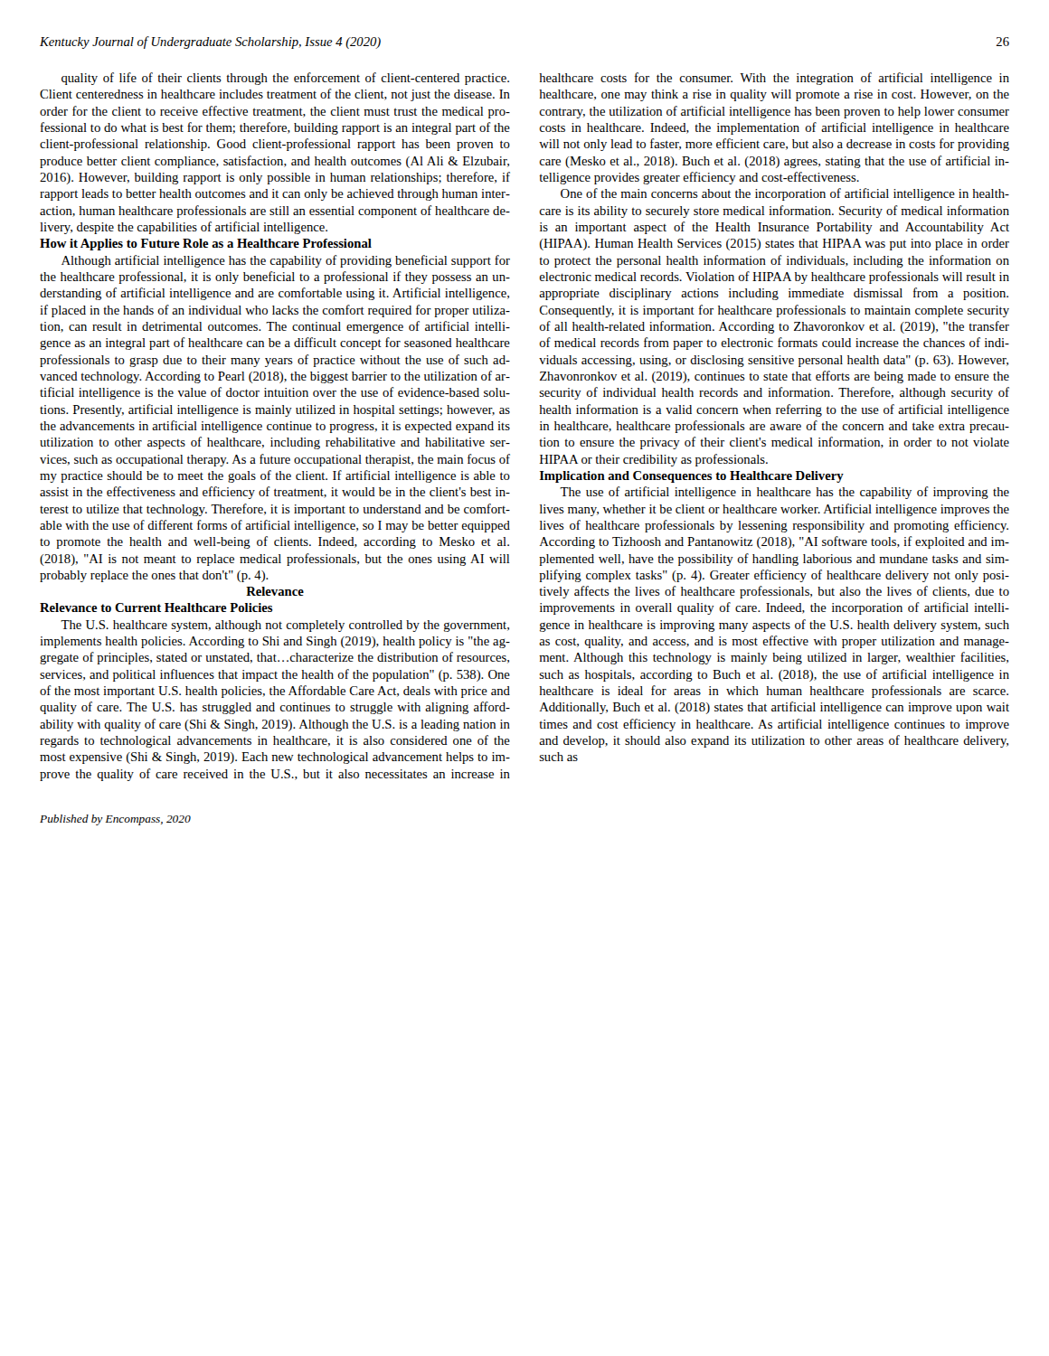Kentucky Journal of Undergraduate Scholarship, Issue 4 (2020) 26
quality of life of their clients through the enforcement of client-centered practice. Client centeredness in healthcare includes treatment of the client, not just the disease. In order for the client to receive effective treatment, the client must trust the medical professional to do what is best for them; therefore, building rapport is an integral part of the client-professional relationship. Good client-professional rapport has been proven to produce better client compliance, satisfaction, and health outcomes (Al Ali & Elzubair, 2016). However, building rapport is only possible in human relationships; therefore, if rapport leads to better health outcomes and it can only be achieved through human interaction, human healthcare professionals are still an essential component of healthcare delivery, despite the capabilities of artificial intelligence.
How it Applies to Future Role as a Healthcare Professional
Although artificial intelligence has the capability of providing beneficial support for the healthcare professional, it is only beneficial to a professional if they possess an understanding of artificial intelligence and are comfortable using it. Artificial intelligence, if placed in the hands of an individual who lacks the comfort required for proper utilization, can result in detrimental outcomes. The continual emergence of artificial intelligence as an integral part of healthcare can be a difficult concept for seasoned healthcare professionals to grasp due to their many years of practice without the use of such advanced technology. According to Pearl (2018), the biggest barrier to the utilization of artificial intelligence is the value of doctor intuition over the use of evidence-based solutions. Presently, artificial intelligence is mainly utilized in hospital settings; however, as the advancements in artificial intelligence continue to progress, it is expected expand its utilization to other aspects of healthcare, including rehabilitative and habilitative services, such as occupational therapy. As a future occupational therapist, the main focus of my practice should be to meet the goals of the client. If artificial intelligence is able to assist in the effectiveness and efficiency of treatment, it would be in the client's best interest to utilize that technology. Therefore, it is important to understand and be comfortable with the use of different forms of artificial intelligence, so I may be better equipped to promote the health and well-being of clients. Indeed, according to Mesko et al. (2018), "AI is not meant to replace medical professionals, but the ones using AI will probably replace the ones that don't" (p. 4).
Relevance
Relevance to Current Healthcare Policies
The U.S. healthcare system, although not completely controlled by the government, implements health policies. According to Shi and Singh (2019), health policy is "the aggregate of principles, stated or unstated, that…characterize the distribution of resources, services, and political influences that impact the health of the population" (p. 538). One of the most important U.S. health policies, the Affordable Care Act, deals with price and quality of care. The U.S. has struggled and continues to struggle with aligning affordability with quality of care (Shi & Singh, 2019). Although the U.S. is a leading nation in regards to technological advancements in healthcare, it is also considered one of the most expensive (Shi & Singh, 2019). Each new technological advancement helps to improve the quality of care received in the U.S., but it also necessitates an increase in healthcare costs for the consumer. With the integration of artificial intelligence in healthcare, one may think a rise in quality will promote a rise in cost. However, on the contrary, the utilization of artificial intelligence has been proven to help lower consumer costs in healthcare. Indeed, the implementation of artificial intelligence in healthcare will not only lead to faster, more efficient care, but also a decrease in costs for providing care (Mesko et al., 2018). Buch et al. (2018) agrees, stating that the use of artificial intelligence provides greater efficiency and cost-effectiveness.
One of the main concerns about the incorporation of artificial intelligence in healthcare is its ability to securely store medical information. Security of medical information is an important aspect of the Health Insurance Portability and Accountability Act (HIPAA). Human Health Services (2015) states that HIPAA was put into place in order to protect the personal health information of individuals, including the information on electronic medical records. Violation of HIPAA by healthcare professionals will result in appropriate disciplinary actions including immediate dismissal from a position. Consequently, it is important for healthcare professionals to maintain complete security of all health-related information. According to Zhavoronkov et al. (2019), "the transfer of medical records from paper to electronic formats could increase the chances of individuals accessing, using, or disclosing sensitive personal health data" (p. 63). However, Zhavonronkov et al. (2019), continues to state that efforts are being made to ensure the security of individual health records and information. Therefore, although security of health information is a valid concern when referring to the use of artificial intelligence in healthcare, healthcare professionals are aware of the concern and take extra precaution to ensure the privacy of their client's medical information, in order to not violate HIPAA or their credibility as professionals.
Implication and Consequences to Healthcare Delivery
The use of artificial intelligence in healthcare has the capability of improving the lives many, whether it be client or healthcare worker. Artificial intelligence improves the lives of healthcare professionals by lessening responsibility and promoting efficiency. According to Tizhoosh and Pantanowitz (2018), "AI software tools, if exploited and implemented well, have the possibility of handling laborious and mundane tasks and simplifying complex tasks" (p. 4). Greater efficiency of healthcare delivery not only positively affects the lives of healthcare professionals, but also the lives of clients, due to improvements in overall quality of care. Indeed, the incorporation of artificial intelligence in healthcare is improving many aspects of the U.S. health delivery system, such as cost, quality, and access, and is most effective with proper utilization and management. Although this technology is mainly being utilized in larger, wealthier facilities, such as hospitals, according to Buch et al. (2018), the use of artificial intelligence in healthcare is ideal for areas in which human healthcare professionals are scarce. Additionally, Buch et al. (2018) states that artificial intelligence can improve upon wait times and cost efficiency in healthcare. As artificial intelligence continues to improve and develop, it should also expand its utilization to other areas of healthcare delivery, such as
Published by Encompass, 2020